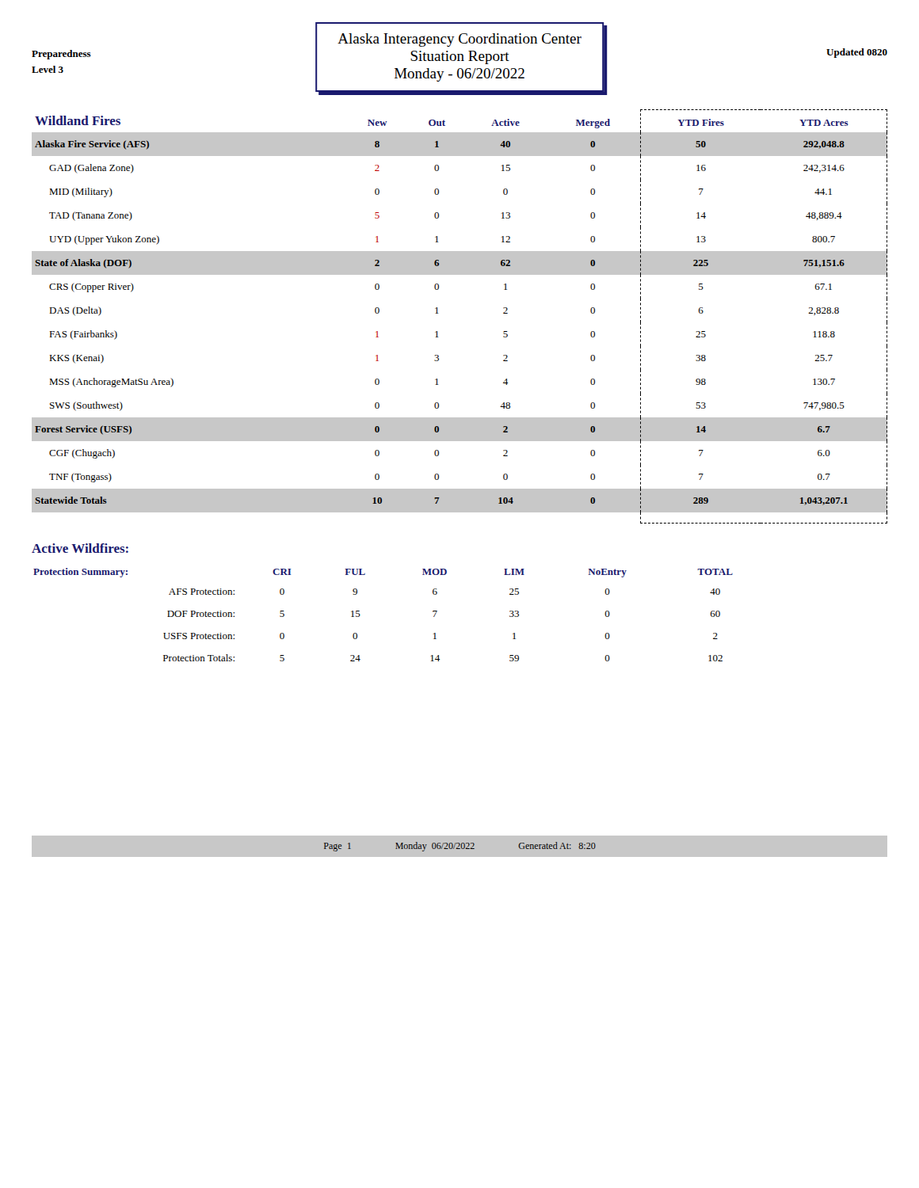Preparedness
Level 3
Alaska Interagency Coordination Center
Situation Report
Monday - 06/20/2022
Updated 0820
| Wildland Fires | New | Out | Active | Merged | YTD Fires | YTD Acres |
| --- | --- | --- | --- | --- | --- | --- |
| Alaska Fire Service (AFS) | 8 | 1 | 40 | 0 | 50 | 292,048.8 |
| GAD (Galena Zone) | 2 | 0 | 15 | 0 | 16 | 242,314.6 |
| MID (Military) | 0 | 0 | 0 | 0 | 7 | 44.1 |
| TAD (Tanana Zone) | 5 | 0 | 13 | 0 | 14 | 48,889.4 |
| UYD (Upper Yukon Zone) | 1 | 1 | 12 | 0 | 13 | 800.7 |
| State of Alaska (DOF) | 2 | 6 | 62 | 0 | 225 | 751,151.6 |
| CRS (Copper River) | 0 | 0 | 1 | 0 | 5 | 67.1 |
| DAS (Delta) | 0 | 1 | 2 | 0 | 6 | 2,828.8 |
| FAS (Fairbanks) | 1 | 1 | 5 | 0 | 25 | 118.8 |
| KKS (Kenai) | 1 | 3 | 2 | 0 | 38 | 25.7 |
| MSS (AnchorageMatSu Area) | 0 | 1 | 4 | 0 | 98 | 130.7 |
| SWS (Southwest) | 0 | 0 | 48 | 0 | 53 | 747,980.5 |
| Forest Service (USFS) | 0 | 0 | 2 | 0 | 14 | 6.7 |
| CGF (Chugach) | 0 | 0 | 2 | 0 | 7 | 6.0 |
| TNF (Tongass) | 0 | 0 | 0 | 0 | 7 | 0.7 |
| Statewide Totals | 10 | 7 | 104 | 0 | 289 | 1,043,207.1 |
Active Wildfires:
| Protection Summary: | CRI | FUL | MOD | LIM | NoEntry | TOTAL |
| --- | --- | --- | --- | --- | --- | --- |
| AFS Protection: | 0 | 9 | 6 | 25 | 0 | 40 |
| DOF Protection: | 5 | 15 | 7 | 33 | 0 | 60 |
| USFS Protection: | 0 | 0 | 1 | 1 | 0 | 2 |
| Protection Totals: | 5 | 24 | 14 | 59 | 0 | 102 |
Page 1 Monday 06/20/2022 Generated At: 8:20